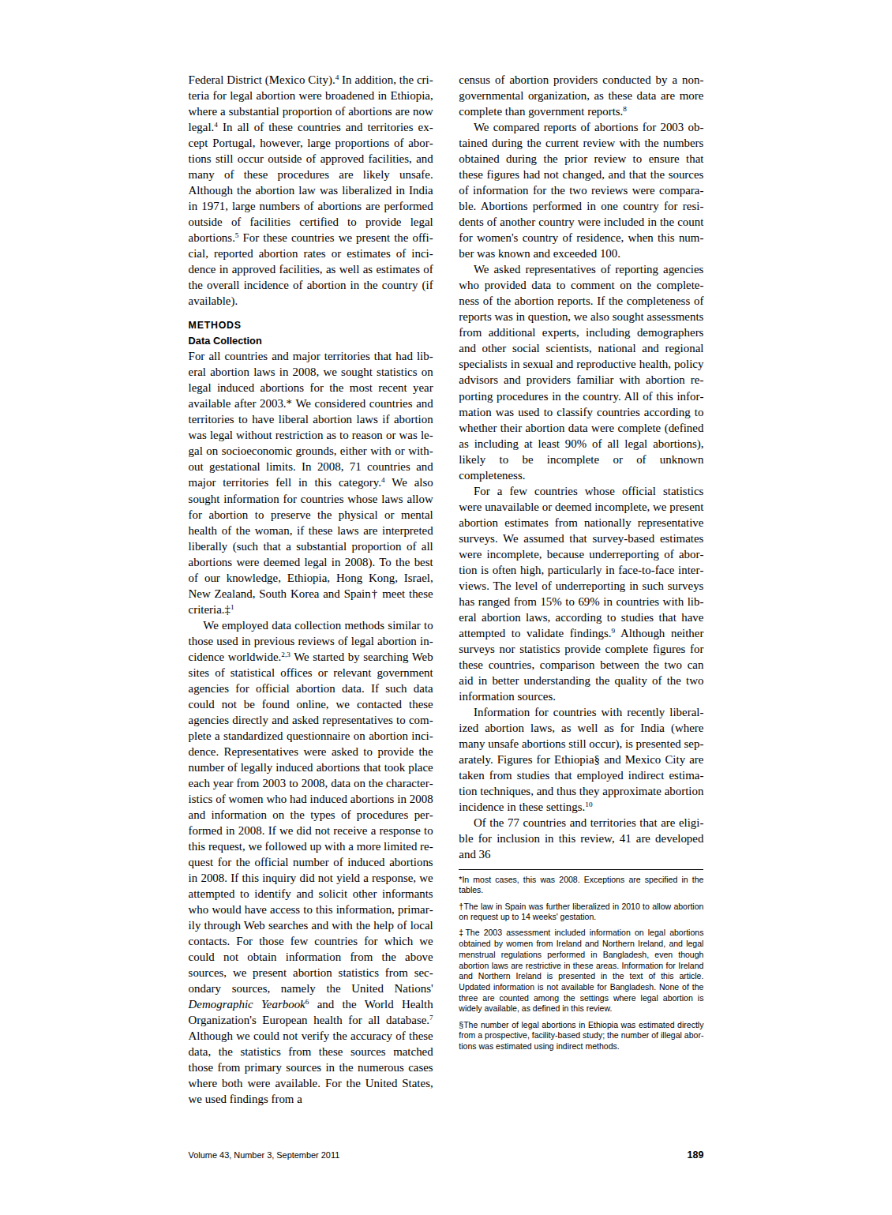Federal District (Mexico City).4 In addition, the criteria for legal abortion were broadened in Ethiopia, where a substantial proportion of abortions are now legal.4 In all of these countries and territories except Portugal, however, large proportions of abortions still occur outside of approved facilities, and many of these procedures are likely unsafe. Although the abortion law was liberalized in India in 1971, large numbers of abortions are performed outside of facilities certified to provide legal abortions.5 For these countries we present the official, reported abortion rates or estimates of incidence in approved facilities, as well as estimates of the overall incidence of abortion in the country (if available).
Methods
Data Collection
For all countries and major territories that had liberal abortion laws in 2008, we sought statistics on legal induced abortions for the most recent year available after 2003.* We considered countries and territories to have liberal abortion laws if abortion was legal without restriction as to reason or was legal on socioeconomic grounds, either with or without gestational limits. In 2008, 71 countries and major territories fell in this category.4 We also sought information for countries whose laws allow for abortion to preserve the physical or mental health of the woman, if these laws are interpreted liberally (such that a substantial proportion of all abortions were deemed legal in 2008). To the best of our knowledge, Ethiopia, Hong Kong, Israel, New Zealand, South Korea and Spain† meet these criteria.‡1
We employed data collection methods similar to those used in previous reviews of legal abortion incidence worldwide.2,3 We started by searching Web sites of statistical offices or relevant government agencies for official abortion data. If such data could not be found online, we contacted these agencies directly and asked representatives to complete a standardized questionnaire on abortion incidence. Representatives were asked to provide the number of legally induced abortions that took place each year from 2003 to 2008, data on the characteristics of women who had induced abortions in 2008 and information on the types of procedures performed in 2008. If we did not receive a response to this request, we followed up with a more limited request for the official number of induced abortions in 2008. If this inquiry did not yield a response, we attempted to identify and solicit other informants who would have access to this information, primarily through Web searches and with the help of local contacts. For those few countries for which we could not obtain information from the above sources, we present abortion statistics from secondary sources, namely the United Nations' Demographic Yearbook6 and the World Health Organization's European health for all database.7 Although we could not verify the accuracy of these data, the statistics from these sources matched those from primary sources in the numerous cases where both were available. For the United States, we used findings from a
census of abortion providers conducted by a nongovernmental organization, as these data are more complete than government reports.8
We compared reports of abortions for 2003 obtained during the current review with the numbers obtained during the prior review to ensure that these figures had not changed, and that the sources of information for the two reviews were comparable. Abortions performed in one country for residents of another country were included in the count for women's country of residence, when this number was known and exceeded 100.
We asked representatives of reporting agencies who provided data to comment on the completeness of the abortion reports. If the completeness of reports was in question, we also sought assessments from additional experts, including demographers and other social scientists, national and regional specialists in sexual and reproductive health, policy advisors and providers familiar with abortion reporting procedures in the country. All of this information was used to classify countries according to whether their abortion data were complete (defined as including at least 90% of all legal abortions), likely to be incomplete or of unknown completeness.
For a few countries whose official statistics were unavailable or deemed incomplete, we present abortion estimates from nationally representative surveys. We assumed that survey-based estimates were incomplete, because underreporting of abortion is often high, particularly in face-to-face interviews. The level of underreporting in such surveys has ranged from 15% to 69% in countries with liberal abortion laws, according to studies that have attempted to validate findings.9 Although neither surveys nor statistics provide complete figures for these countries, comparison between the two can aid in better understanding the quality of the two information sources.
Information for countries with recently liberalized abortion laws, as well as for India (where many unsafe abortions still occur), is presented separately. Figures for Ethiopia§ and Mexico City are taken from studies that employed indirect estimation techniques, and thus they approximate abortion incidence in these settings.10
Of the 77 countries and territories that are eligible for inclusion in this review, 41 are developed and 36
*In most cases, this was 2008. Exceptions are specified in the tables.
†The law in Spain was further liberalized in 2010 to allow abortion on request up to 14 weeks' gestation.
‡The 2003 assessment included information on legal abortions obtained by women from Ireland and Northern Ireland, and legal menstrual regulations performed in Bangladesh, even though abortion laws are restrictive in these areas. Information for Ireland and Northern Ireland is presented in the text of this article. Updated information is not available for Bangladesh. None of the three are counted among the settings where legal abortion is widely available, as defined in this review.
§The number of legal abortions in Ethiopia was estimated directly from a prospective, facility-based study; the number of illegal abortions was estimated using indirect methods.
Volume 43, Number 3, September 2011
189